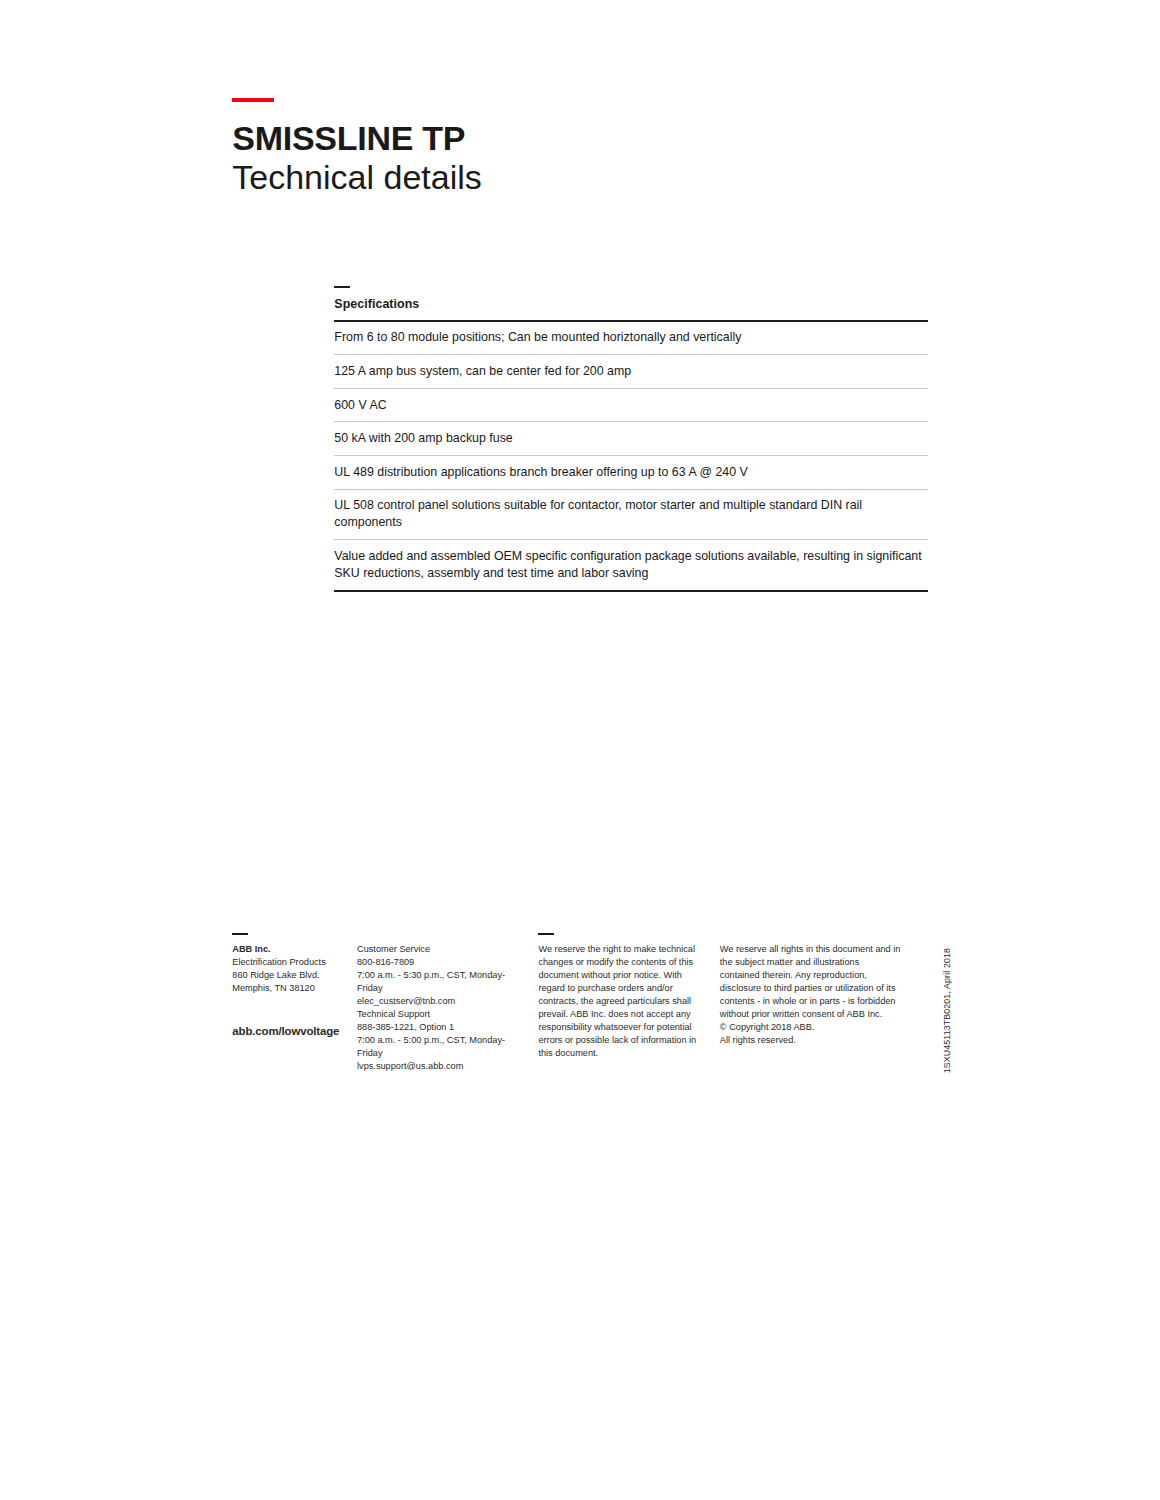SMISSLINE TPTechnical details
Specifications
| From 6 to 80 module positions; Can be mounted horiztonally and vertically |
| 125 A amp bus system, can be center fed for 200 amp |
| 600 V AC |
| 50 kA with 200 amp backup fuse |
| UL 489 distribution applications branch breaker offering up to 63 A @ 240 V |
| UL 508 control panel solutions suitable for contactor, motor starter and multiple standard DIN rail components |
| Value added and assembled OEM specific configuration package solutions available, resulting in significant SKU reductions, assembly and test time and labor saving |
ABB Inc.
Electrification Products
860 Ridge Lake Blvd.
Memphis, TN 38120
abb.com/lowvoltage
Customer Service
800-816-7809
7:00 a.m. - 5:30 p.m., CST, Monday-Friday
elec_custserv@tnb.com
Technical Support
888-385-1221, Option 1
7:00 a.m. - 5:00 p.m., CST, Monday-Friday
lvps.support@us.abb.com
We reserve the right to make technical changes or modify the contents of this document without prior notice. With regard to purchase orders and/or contracts, the agreed particulars shall prevail. ABB Inc. does not accept any responsibility whatsoever for potential errors or possible lack of information in this document.
We reserve all rights in this document and in the subject matter and illustrations contained therein. Any reproduction, disclosure to third parties or utilization of its contents - in whole or in parts - is forbidden without prior written consent of ABB Inc.
© Copyright 2018 ABB.
All rights reserved.
1SXU45113TB0201, April 2018